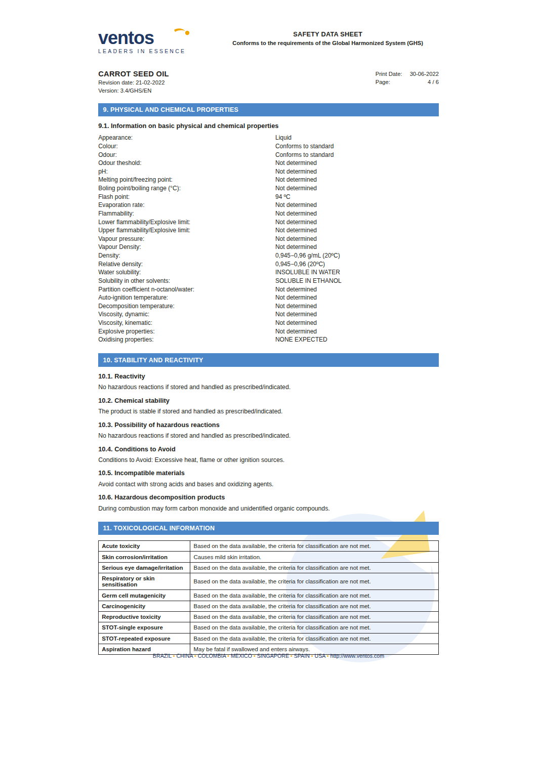ventos LEADERS IN ESSENCE
SAFETY DATA SHEET
Conforms to the requirements of the Global Harmonized System (GHS)
CARROT SEED OIL
Revision date: 21-02-2022
Version: 3.4/GHS/EN
Print Date: 30-06-2022
Page: 4 / 6
9. PHYSICAL AND CHEMICAL PROPERTIES
9.1. Information on basic physical and chemical properties
| Appearance: | Liquid |
| Colour: | Conforms to standard |
| Odour: | Conforms to standard |
| Odour theshold: | Not determined |
| pH: | Not determined |
| Melting point/freezing point: | Not determined |
| Boling point/boiling range (°C): | Not determined |
| Flash point: | 94 ºC |
| Evaporation rate: | Not determined |
| Flammability: | Not determined |
| Lower flammability/Explosive limit: | Not determined |
| Upper flammability/Explosive limit: | Not determined |
| Vapour pressure: | Not determined |
| Vapour Density: | Not determined |
| Density: | 0,945−0,96 g/mL (20ºC) |
| Relative density: | 0,945−0,96 (20ºC) |
| Water solubility: | INSOLUBLE IN WATER |
| Solubility in other solvents: | SOLUBLE IN ETHANOL |
| Partition coefficient n-octanol/water: | Not determined |
| Auto-ignition temperature: | Not determined |
| Decomposition temperature: | Not determined |
| Viscosity, dynamic: | Not determined |
| Viscosity, kinematic: | Not determined |
| Explosive properties: | Not determined |
| Oxidising properties: | NONE EXPECTED |
10. STABILITY AND REACTIVITY
10.1. Reactivity
No hazardous reactions if stored and handled as prescribed/indicated.
10.2. Chemical stability
The product is stable if stored and handled as prescribed/indicated.
10.3. Possibility of hazardous reactions
No hazardous reactions if stored and handled as prescribed/indicated.
10.4. Conditions to Avoid
Conditions to Avoid: Excessive heat, flame or other ignition sources.
10.5. Incompatible materials
Avoid contact with strong acids and bases and oxidizing agents.
10.6. Hazardous decomposition products
During combustion may form carbon monoxide and unidentified organic compounds.
11. TOXICOLOGICAL INFORMATION
| Acute toxicity | Based on the data available, the criteria for classification are not met. |
| Skin corrosion/irritation | Causes mild skin irritation. |
| Serious eye damage/irritation | Based on the data available, the criteria for classification are not met. |
| Respiratory or skin sensitisation | Based on the data available, the criteria for classification are not met. |
| Germ cell mutagenicity | Based on the data available, the criteria for classification are not met. |
| Carcinogenicity | Based on the data available, the criteria for classification are not met. |
| Reproductive toxicity | Based on the data available, the criteria for classification are not met. |
| STOT-single exposure | Based on the data available, the criteria for classification are not met. |
| STOT-repeated exposure | Based on the data available, the criteria for classification are not met. |
| Aspiration hazard | May be fatal if swallowed and enters airways. |
BRAZIL • CHINA • COLOMBIA • MEXICO • SINGAPORE • SPAIN • USA • http://www.ventos.com